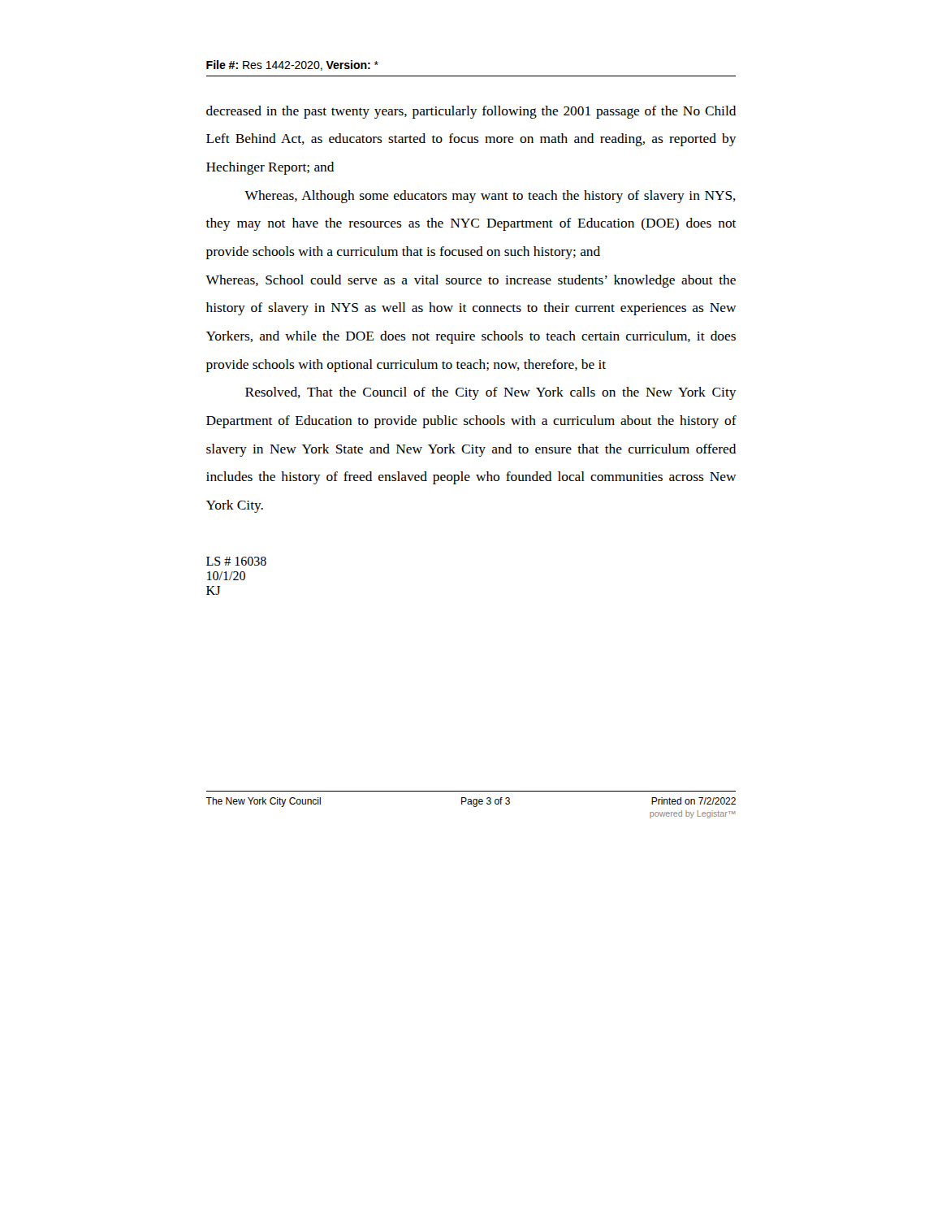File #: Res 1442-2020, Version: *
decreased in the past twenty years, particularly following the 2001 passage of the No Child Left Behind Act, as educators started to focus more on math and reading, as reported by Hechinger Report; and
Whereas, Although some educators may want to teach the history of slavery in NYS, they may not have the resources as the NYC Department of Education (DOE) does not provide schools with a curriculum that is focused on such history; and
Whereas, School could serve as a vital source to increase students’ knowledge about the history of slavery in NYS as well as how it connects to their current experiences as New Yorkers, and while the DOE does not require schools to teach certain curriculum, it does provide schools with optional curriculum to teach; now, therefore, be it
Resolved, That the Council of the City of New York calls on the New York City Department of Education to provide public schools with a curriculum about the history of slavery in New York State and New York City and to ensure that the curriculum offered includes the history of freed enslaved people who founded local communities across New York City.
LS # 16038
10/1/20
KJ
The New York City Council
Page 3 of 3
Printed on 7/2/2022 powered by Legistar™